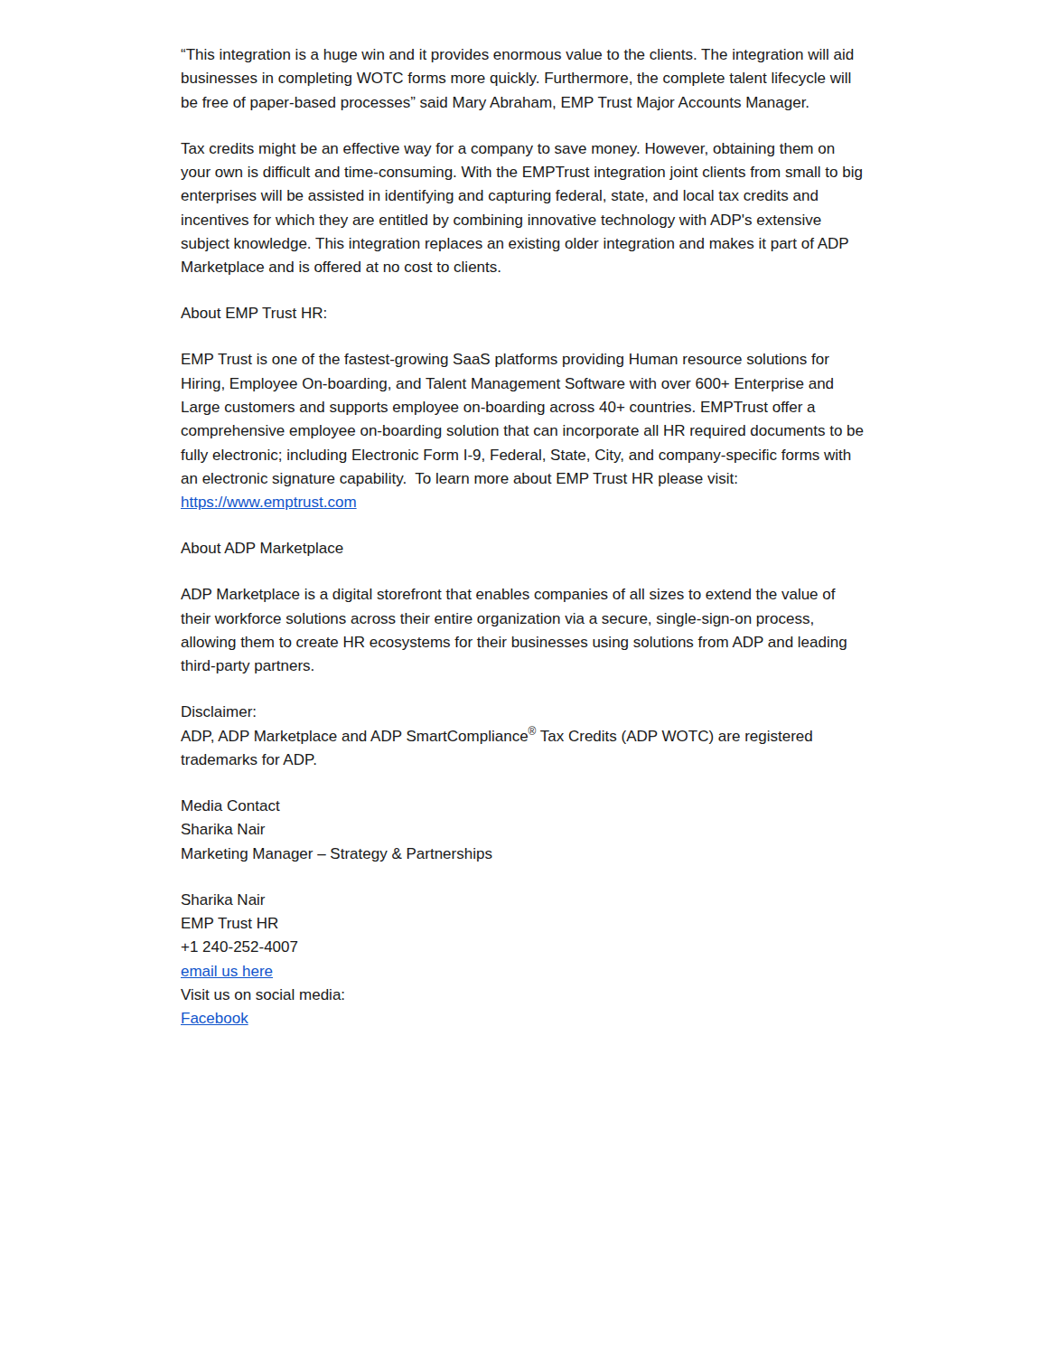“This integration is a huge win and it provides enormous value to the clients. The integration will aid businesses in completing WOTC forms more quickly. Furthermore, the complete talent lifecycle will be free of paper-based processes” said Mary Abraham, EMP Trust Major Accounts Manager.
Tax credits might be an effective way for a company to save money. However, obtaining them on your own is difficult and time-consuming. With the EMPTrust integration joint clients from small to big enterprises will be assisted in identifying and capturing federal, state, and local tax credits and incentives for which they are entitled by combining innovative technology with ADP's extensive subject knowledge. This integration replaces an existing older integration and makes it part of ADP Marketplace and is offered at no cost to clients.
About EMP Trust HR:
EMP Trust is one of the fastest-growing SaaS platforms providing Human resource solutions for Hiring, Employee On-boarding, and Talent Management Software with over 600+ Enterprise and Large customers and supports employee on-boarding across 40+ countries. EMPTrust offer a comprehensive employee on-boarding solution that can incorporate all HR required documents to be fully electronic; including Electronic Form I-9, Federal, State, City, and company-specific forms with an electronic signature capability. To learn more about EMP Trust HR please visit: https://www.emptrust.com
About ADP Marketplace
ADP Marketplace is a digital storefront that enables companies of all sizes to extend the value of their workforce solutions across their entire organization via a secure, single-sign-on process, allowing them to create HR ecosystems for their businesses using solutions from ADP and leading third-party partners.
Disclaimer:
ADP, ADP Marketplace and ADP SmartCompliance® Tax Credits (ADP WOTC) are registered trademarks for ADP.
Media Contact
Sharika Nair
Marketing Manager – Strategy & Partnerships
Sharika Nair
EMP Trust HR
+1 240-252-4007
email us here
Visit us on social media:
Facebook